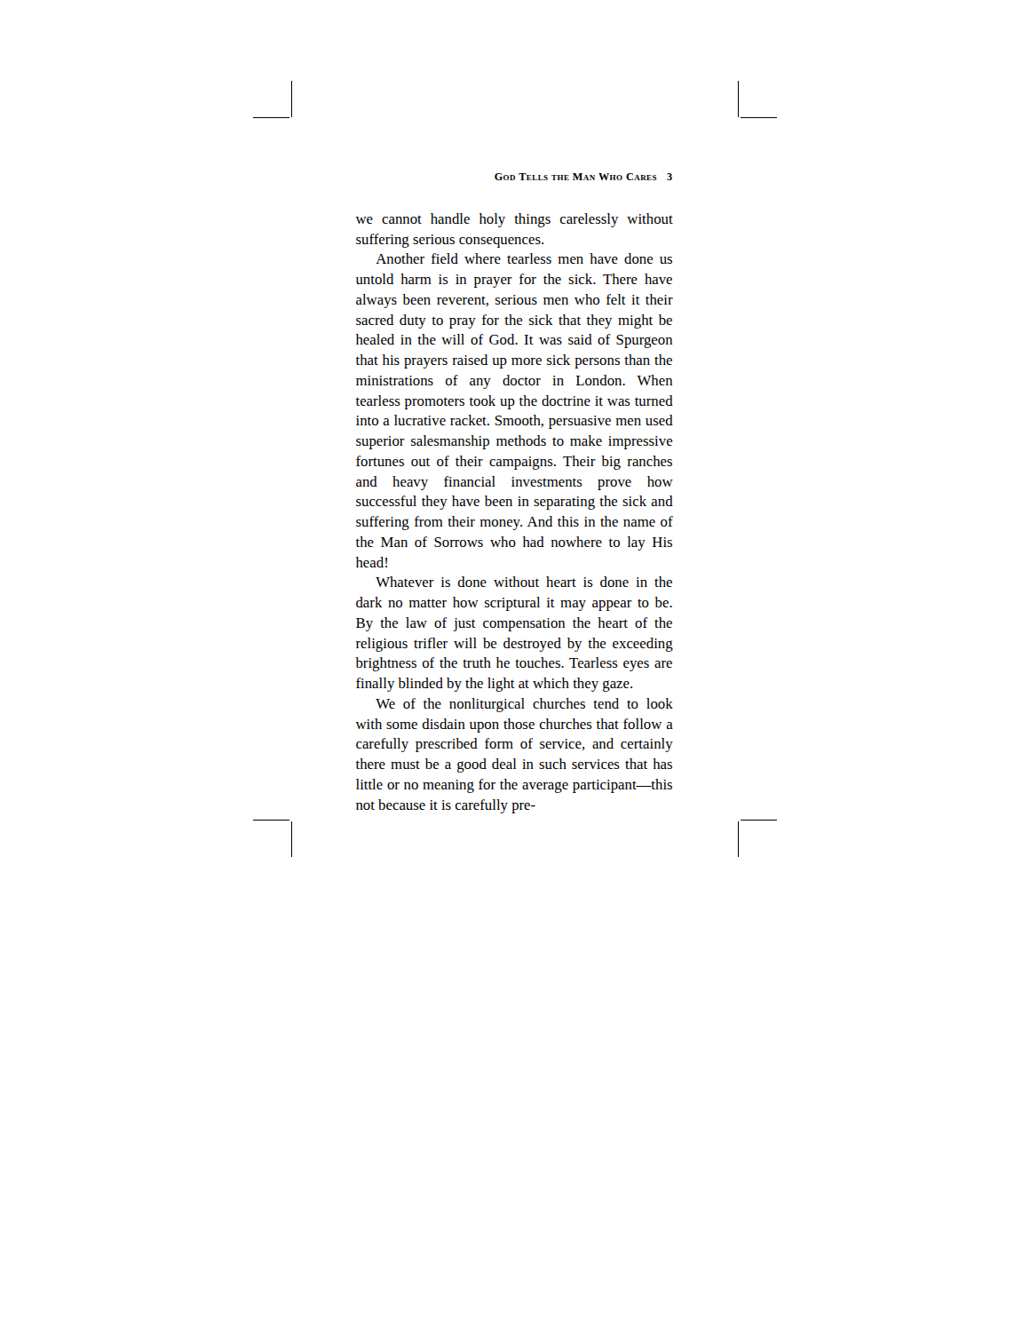God Tells the Man Who Cares 3
we cannot handle holy things carelessly without suffering serious consequences.
Another field where tearless men have done us untold harm is in prayer for the sick. There have always been reverent, serious men who felt it their sacred duty to pray for the sick that they might be healed in the will of God. It was said of Spurgeon that his prayers raised up more sick persons than the ministrations of any doctor in London. When tearless promoters took up the doctrine it was turned into a lucrative racket. Smooth, persuasive men used superior salesman­ship methods to make impressive fortunes out of their campaigns. Their big ranches and heavy fi­nancial investments prove how successful they have been in separating the sick and suffering from their money. And this in the name of the Man of Sorrows who had nowhere to lay His head!
Whatever is done without heart is done in the dark no matter how scriptural it may appear to be. By the law of just compensation the heart of the religious trifler will be destroyed by the ex­ceeding brightness of the truth he touches. Tear­less eyes are finally blinded by the light at which they gaze.
We of the nonliturgical churches tend to look with some disdain upon those churches that fol­low a carefully prescribed form of service, and certainly there must be a good deal in such ser­vices that has little or no meaning for the average participant—this not because it is carefully pre-